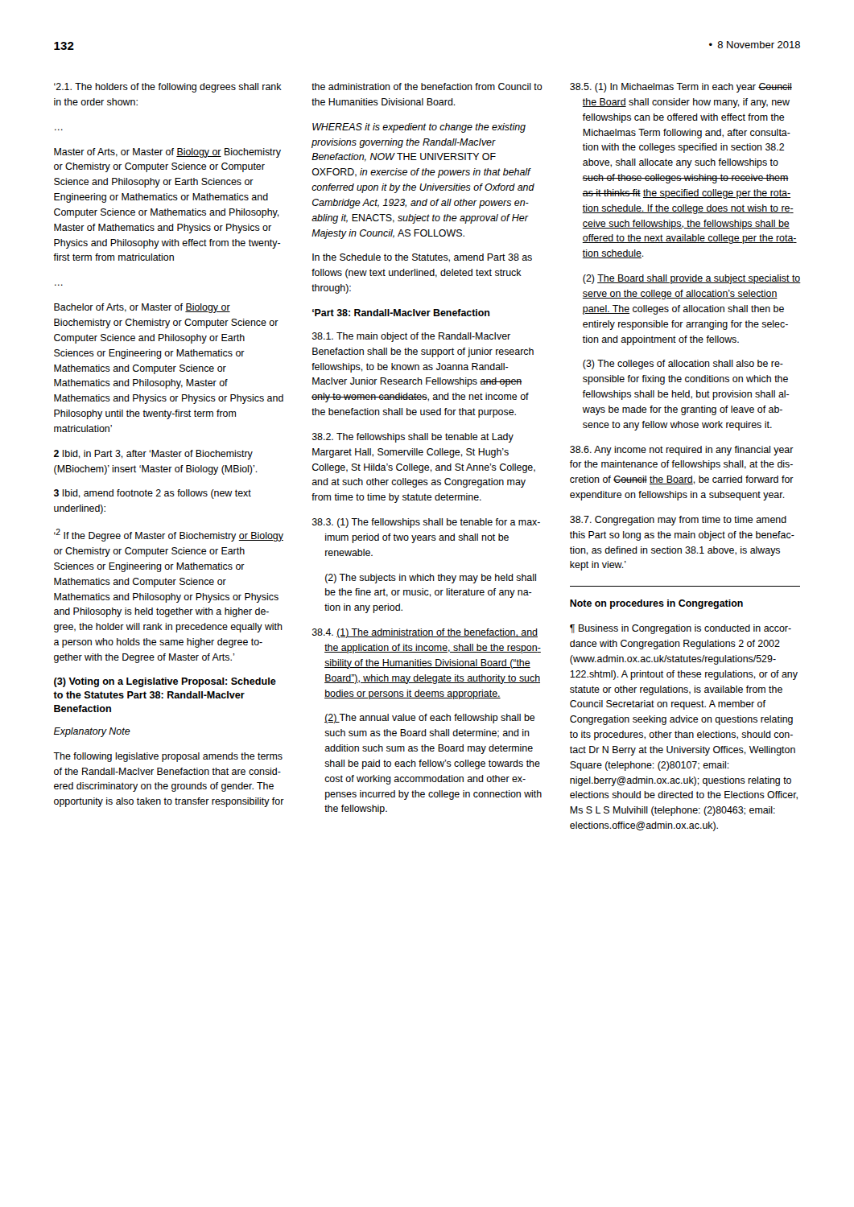132
•8 November 2018
‘2.1. The holders of the following degrees shall rank in the order shown:
…
Master of Arts, or Master of Biology or Biochemistry or Chemistry or Computer Science or Computer Science and Philosophy or Earth Sciences or Engineering or Mathematics or Mathematics and Computer Science or Mathematics and Philosophy, Master of Mathematics and Physics or Physics or Physics and Philosophy with effect from the twenty-first term from matriculation
…
Bachelor of Arts, or Master of Biology or Biochemistry or Chemistry or Computer Science or Computer Science and Philosophy or Earth Sciences or Engineering or Mathematics or Mathematics and Computer Science or Mathematics and Philosophy, Master of Mathematics and Physics or Physics or Physics and Philosophy until the twenty-first term from matriculation’
2 Ibid, in Part 3, after ‘Master of Biochemistry (MBiochem)’ insert ‘Master of Biology (MBiol)’.
3 Ibid, amend footnote 2 as follows (new text underlined):
‘2 If the Degree of Master of Biochemistry or Biology or Chemistry or Computer Science or Earth Sciences or Engineering or Mathematics or Mathematics and Computer Science or Mathematics and Philosophy or Physics or Physics and Philosophy is held together with a higher degree, the holder will rank in precedence equally with a person who holds the same higher degree together with the Degree of Master of Arts.’
(3) Voting on a Legislative Proposal: Schedule to the Statutes Part 38: Randall-MacIver Benefaction
Explanatory Note
The following legislative proposal amends the terms of the Randall-MacIver Benefaction that are considered discriminatory on the grounds of gender. The opportunity is also taken to transfer responsibility for the administration of the benefaction from Council to the Humanities Divisional Board.
WHEREAS it is expedient to change the existing provisions governing the Randall-MacIver Benefaction, NOW THE UNIVERSITY OF OXFORD, in exercise of the powers in that behalf conferred upon it by the Universities of Oxford and Cambridge Act, 1923, and of all other powers enabling it, ENACTS, subject to the approval of Her Majesty in Council, AS FOLLOWS.
In the Schedule to the Statutes, amend Part 38 as follows (new text underlined, deleted text struck through):
‘Part 38: Randall-MacIver Benefaction
38.1. The main object of the Randall-MacIver Benefaction shall be the support of junior research fellowships, to be known as Joanna Randall-MacIver Junior Research Fellowships and open only to women candidates, and the net income of the benefaction shall be used for that purpose.
38.2. The fellowships shall be tenable at Lady Margaret Hall, Somerville College, St Hugh’s College, St Hilda’s College, and St Anne’s College, and at such other colleges as Congregation may from time to time by statute determine.
38.3. (1) The fellowships shall be tenable for a maximum period of two years and shall not be renewable.
(2) The subjects in which they may be held shall be the fine art, or music, or literature of any nation in any period.
38.4. (1) The administration of the benefaction, and the application of its income, shall be the responsibility of the Humanities Divisional Board (“the Board”), which may delegate its authority to such bodies or persons it deems appropriate.
(2) The annual value of each fellowship shall be such sum as the Board shall determine; and in addition such sum as the Board may determine shall be paid to each fellow’s college towards the cost of working accommodation and other expenses incurred by the college in connection with the fellowship.
38.5. (1) In Michaelmas Term in each year Council the Board shall consider how many, if any, new fellowships can be offered with effect from the Michaelmas Term following and, after consultation with the colleges specified in section 38.2 above, shall allocate any such fellowships to such of those colleges wishing to receive them as it thinks fit the specified college per the rotation schedule. If the college does not wish to receive such fellowships, the fellowships shall be offered to the next available college per the rotation schedule.
(2) The Board shall provide a subject specialist to serve on the college of allocation’s selection panel. The colleges of allocation shall then be entirely responsible for arranging for the selection and appointment of the fellows.
(3) The colleges of allocation shall also be responsible for fixing the conditions on which the fellowships shall be held, but provision shall always be made for the granting of leave of absence to any fellow whose work requires it.
38.6. Any income not required in any financial year for the maintenance of fellowships shall, at the discretion of Council the Board, be carried forward for expenditure on fellowships in a subsequent year.
38.7. Congregation may from time to time amend this Part so long as the main object of the benefaction, as defined in section 38.1 above, is always kept in view.’
Note on procedures in Congregation
¶ Business in Congregation is conducted in accordance with Congregation Regulations 2 of 2002 (www.admin.ox.ac.uk/statutes/regulations/529-122.shtml). A printout of these regulations, or of any statute or other regulations, is available from the Council Secretariat on request. A member of Congregation seeking advice on questions relating to its procedures, other than elections, should contact Dr N Berry at the University Offices, Wellington Square (telephone: (2)80107; email: nigel.berry@admin.ox.ac.uk); questions relating to elections should be directed to the Elections Officer, Ms S L S Mulvihill (telephone: (2)80463; email: elections.office@admin.ox.ac.uk).